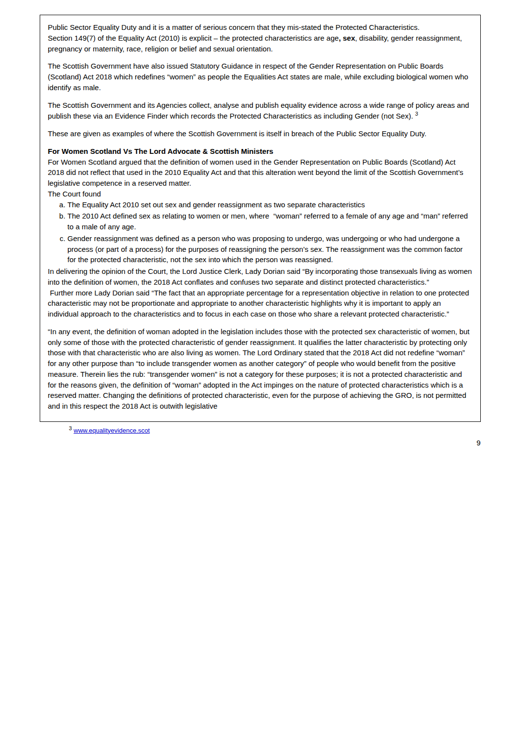Public Sector Equality Duty and it is a matter of serious concern that they mis-stated the Protected Characteristics.
Section 149(7) of the Equality Act (2010) is explicit – the protected characteristics are age, sex, disability, gender reassignment, pregnancy or maternity, race, religion or belief and sexual orientation.
The Scottish Government have also issued Statutory Guidance in respect of the Gender Representation on Public Boards (Scotland) Act 2018 which redefines “women” as people the Equalities Act states are male, while excluding biological women who identify as male.
The Scottish Government and its Agencies collect, analyse and publish equality evidence across a wide range of policy areas and publish these via an Evidence Finder which records the Protected Characteristics as including Gender (not Sex). 3
These are given as examples of where the Scottish Government is itself in breach of the Public Sector Equality Duty.
For Women Scotland Vs The Lord Advocate & Scottish Ministers
For Women Scotland argued that the definition of women used in the Gender Representation on Public Boards (Scotland) Act 2018 did not reflect that used in the 2010 Equality Act and that this alteration went beyond the limit of the Scottish Government’s legislative competence in a reserved matter.
The Court found
The Equality Act 2010 set out sex and gender reassignment as two separate characteristics
The 2010 Act defined sex as relating to women or men, where “woman” referred to a female of any age and “man” referred to a male of any age.
Gender reassignment was defined as a person who was proposing to undergo, was undergoing or who had undergone a process (or part of a process) for the purposes of reassigning the person’s sex. The reassignment was the common factor for the protected characteristic, not the sex into which the person was reassigned.
In delivering the opinion of the Court, the Lord Justice Clerk, Lady Dorian said “By incorporating those transexuals living as women into the definition of women, the 2018 Act conflates and confuses two separate and distinct protected characteristics.”
Further more Lady Dorian said “The fact that an appropriate percentage for a representation objective in relation to one protected characteristic may not be proportionate and appropriate to another characteristic highlights why it is important to apply an individual approach to the characteristics and to focus in each case on those who share a relevant protected characteristic.”
“In any event, the definition of woman adopted in the legislation includes those with the protected sex characteristic of women, but only some of those with the protected characteristic of gender reassignment. It qualifies the latter characteristic by protecting only those with that characteristic who are also living as women. The Lord Ordinary stated that the 2018 Act did not redefine “woman” for any other purpose than “to include transgender women as another category” of people who would benefit from the positive measure. Therein lies the rub: “transgender women” is not a category for these purposes; it is not a protected characteristic and for the reasons given, the definition of “woman” adopted in the Act impinges on the nature of protected characteristics which is a reserved matter. Changing the definitions of protected characteristic, even for the purpose of achieving the GRO, is not permitted and in this respect the 2018 Act is outwith legislative
3 www.equalityevidence.scot
9